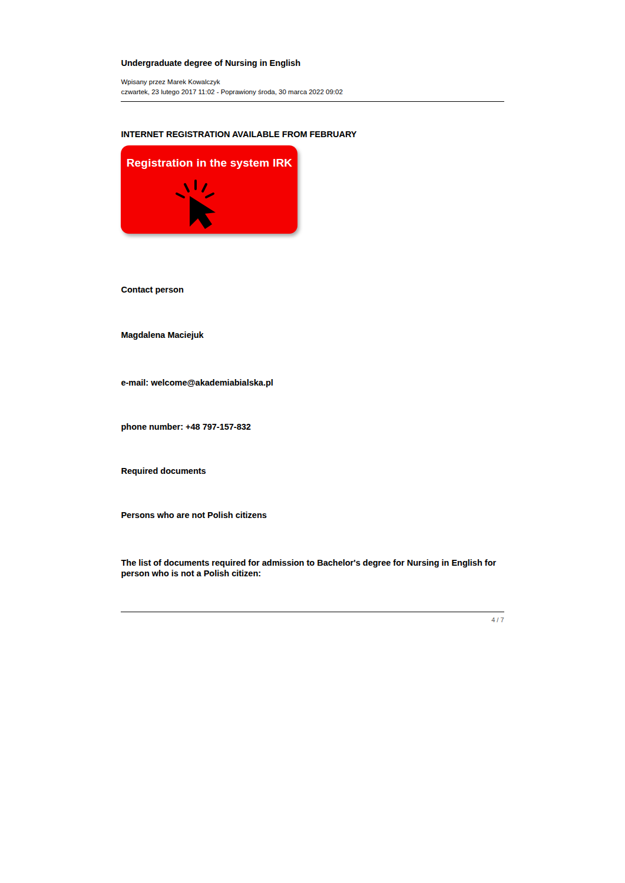Undergraduate degree of Nursing in English
Wpisany przez Marek Kowalczyk czwartek, 23 lutego 2017 11:02 - Poprawiony środa, 30 marca 2022 09:02
INTERNET REGISTRATION AVAILABLE FROM FEBRUARY
Registration in the system IRK
Contact person
Magdalena Maciejuk
e-mail: welcome@akademiabialska.pl
phone number: +48 797-157-832
Required documents
Persons who are not Polish citizens
The list of documents required for admission to Bachelor's degree for Nursing in English for person who is not a Polish citizen:
4 / 7